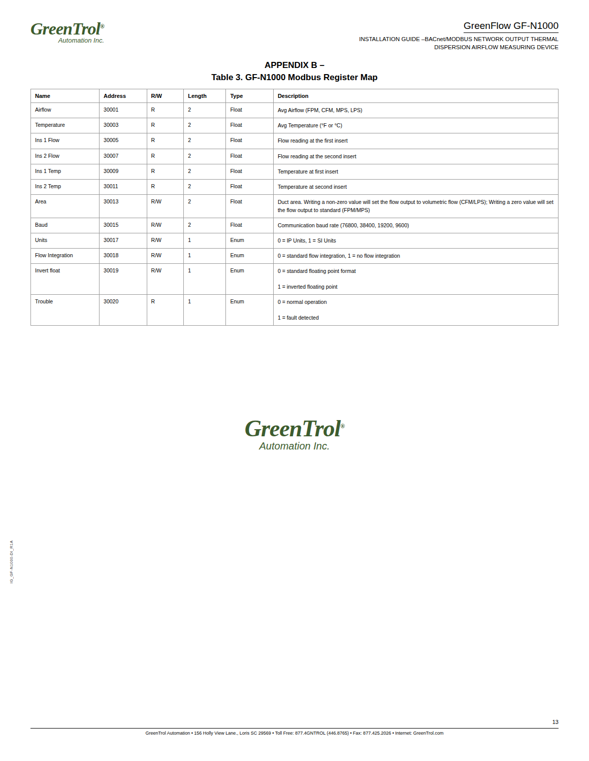GreenTrol®
Automation Inc.
GreenFlow GF-N1000
INSTALLATION GUIDE –BACnet/MODBUS NETWORK OUTPUT THERMAL
DISPERSION AIRFLOW MEASURING DEVICE
APPENDIX B –
Table 3. GF-N1000 Modbus Register Map
| Name | Address | R/W | Length | Type | Description |
| --- | --- | --- | --- | --- | --- |
| Airflow | 30001 | R | 2 | Float | Avg Airflow (FPM, CFM, MPS, LPS) |
| Temperature | 30003 | R | 2 | Float | Avg Temperature (°F or °C) |
| Ins 1 Flow | 30005 | R | 2 | Float | Flow reading at the first insert |
| Ins 2 Flow | 30007 | R | 2 | Float | Flow reading at the second insert |
| Ins 1 Temp | 30009 | R | 2 | Float | Temperature at first insert |
| Ins 2 Temp | 30011 | R | 2 | Float | Temperature at second insert |
| Area | 30013 | R/W | 2 | Float | Duct area. Writing a non-zero value will set the flow output to volumetric flow (CFM/LPS); Writing a zero value will set the flow output to standard (FPM/MPS) |
| Baud | 30015 | R/W | 2 | Float | Communication baud rate (76800, 38400, 19200, 9600) |
| Units | 30017 | R/W | 1 | Enum | 0 = IP Units, 1 = SI Units |
| Flow Integration | 30018 | R/W | 1 | Enum | 0 = standard flow integration, 1 = no flow integration |
| Invert float | 30019 | R/W | 1 | Enum | 0 = standard floating point format 1 = inverted floating point |
| Trouble | 30020 | R | 1 | Enum | 0 = normal operation 1 = fault detected |
IG_GF-N1000-DI_R1A
GreenTrol®
Automation Inc.
13
GreenTrol Automation • 156 Holly View Lane., Loris SC 29569 • Toll Free: 877.4GNTROL (446.8765) • Fax: 877.425.2026 • Internet: GreenTrol.com